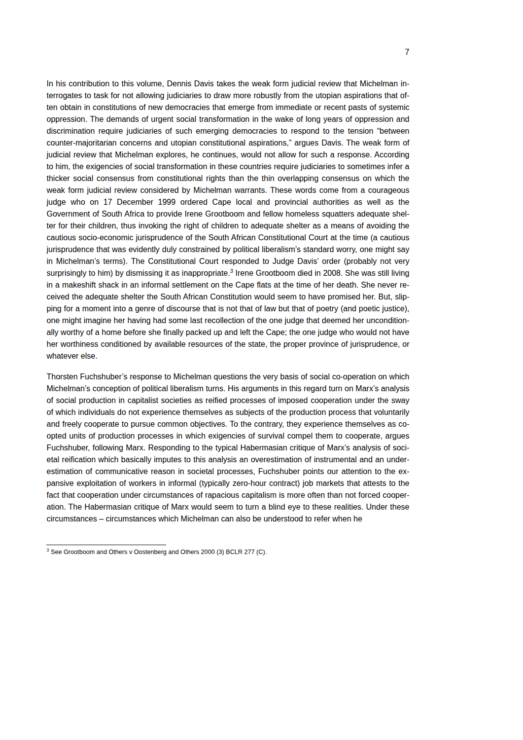7
In his contribution to this volume, Dennis Davis takes the weak form judicial review that Michelman interrogates to task for not allowing judiciaries to draw more robustly from the utopian aspirations that often obtain in constitutions of new democracies that emerge from immediate or recent pasts of systemic oppression. The demands of urgent social transformation in the wake of long years of oppression and discrimination require judiciaries of such emerging democracies to respond to the tension “between counter-majoritarian concerns and utopian constitutional aspirations,” argues Davis. The weak form of judicial review that Michelman explores, he continues, would not allow for such a response. According to him, the exigencies of social transformation in these countries require judiciaries to sometimes infer a thicker social consensus from constitutional rights than the thin overlapping consensus on which the weak form judicial review considered by Michelman warrants. These words come from a courageous judge who on 17 December 1999 ordered Cape local and provincial authorities as well as the Government of South Africa to provide Irene Grootboom and fellow homeless squatters adequate shelter for their children, thus invoking the right of children to adequate shelter as a means of avoiding the cautious socio-economic jurisprudence of the South African Constitutional Court at the time (a cautious jurisprudence that was evidently duly constrained by political liberalism’s standard worry, one might say in Michelman’s terms). The Constitutional Court responded to Judge Davis’ order (probably not very surprisingly to him) by dismissing it as inappropriate.3 Irene Grootboom died in 2008. She was still living in a makeshift shack in an informal settlement on the Cape flats at the time of her death. She never received the adequate shelter the South African Constitution would seem to have promised her. But, slipping for a moment into a genre of discourse that is not that of law but that of poetry (and poetic justice), one might imagine her having had some last recollection of the one judge that deemed her unconditionally worthy of a home before she finally packed up and left the Cape; the one judge who would not have her worthiness conditioned by available resources of the state, the proper province of jurisprudence, or whatever else.
Thorsten Fuchshuber’s response to Michelman questions the very basis of social co-operation on which Michelman’s conception of political liberalism turns. His arguments in this regard turn on Marx’s analysis of social production in capitalist societies as reified processes of imposed cooperation under the sway of which individuals do not experience themselves as subjects of the production process that voluntarily and freely cooperate to pursue common objectives. To the contrary, they experience themselves as co-opted units of production processes in which exigencies of survival compel them to cooperate, argues Fuchshuber, following Marx. Responding to the typical Habermasian critique of Marx’s analysis of societal reification which basically imputes to this analysis an overestimation of instrumental and an underestimation of communicative reason in societal processes, Fuchshuber points our attention to the expansive exploitation of workers in informal (typically zero-hour contract) job markets that attests to the fact that cooperation under circumstances of rapacious capitalism is more often than not forced cooperation. The Habermasian critique of Marx would seem to turn a blind eye to these realities. Under these circumstances – circumstances which Michelman can also be understood to refer when he
3 See Grootboom and Others v Oostenberg and Others 2000 (3) BCLR 277 (C).